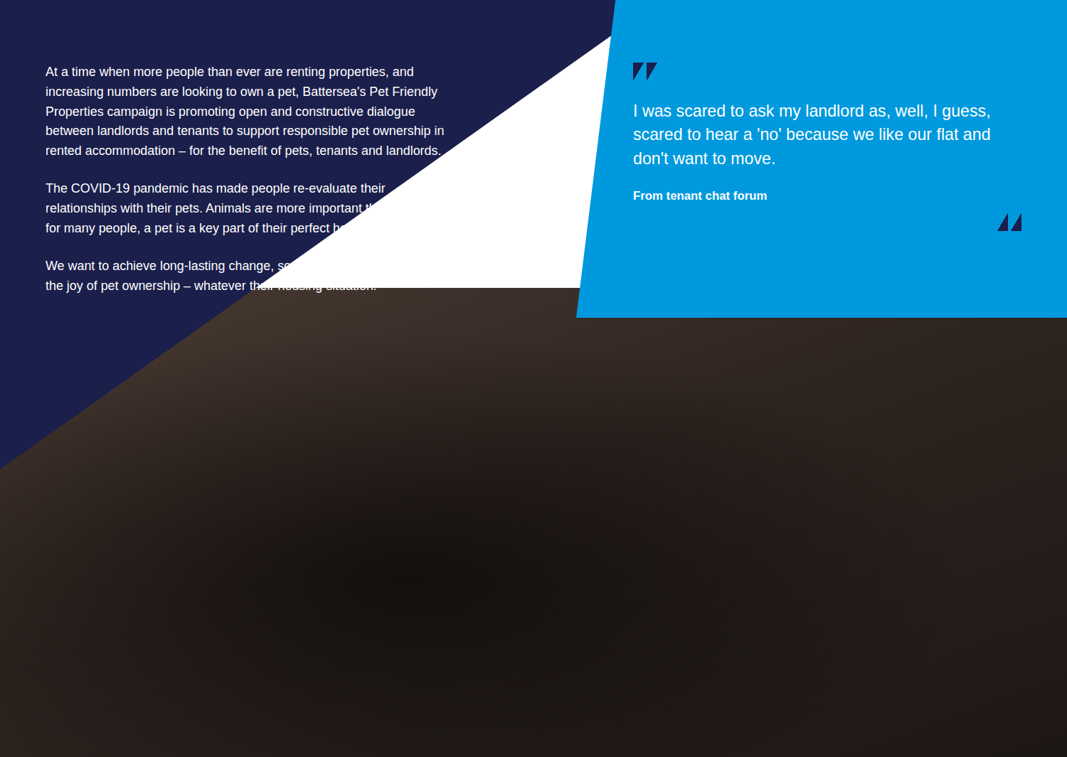At a time when more people than ever are renting properties, and increasing numbers are looking to own a pet, Battersea's Pet Friendly Properties campaign is promoting open and constructive dialogue between landlords and tenants to support responsible pet ownership in rented accommodation – for the benefit of pets, tenants and landlords.
The COVID-19 pandemic has made people re-evaluate their relationships with their pets. Animals are more important than ever and for many people, a pet is a key part of their perfect home.
We want to achieve long-lasting change, so everyone can experience the joy of pet ownership – whatever their housing situation.
I was scared to ask my landlord as, well, I guess, scared to hear a 'no' because we like our flat and don't want to move.
From tenant chat forum
A woman in a red jumper sits on a sofa with a black Staffordshire Bull Terrier on her lap.